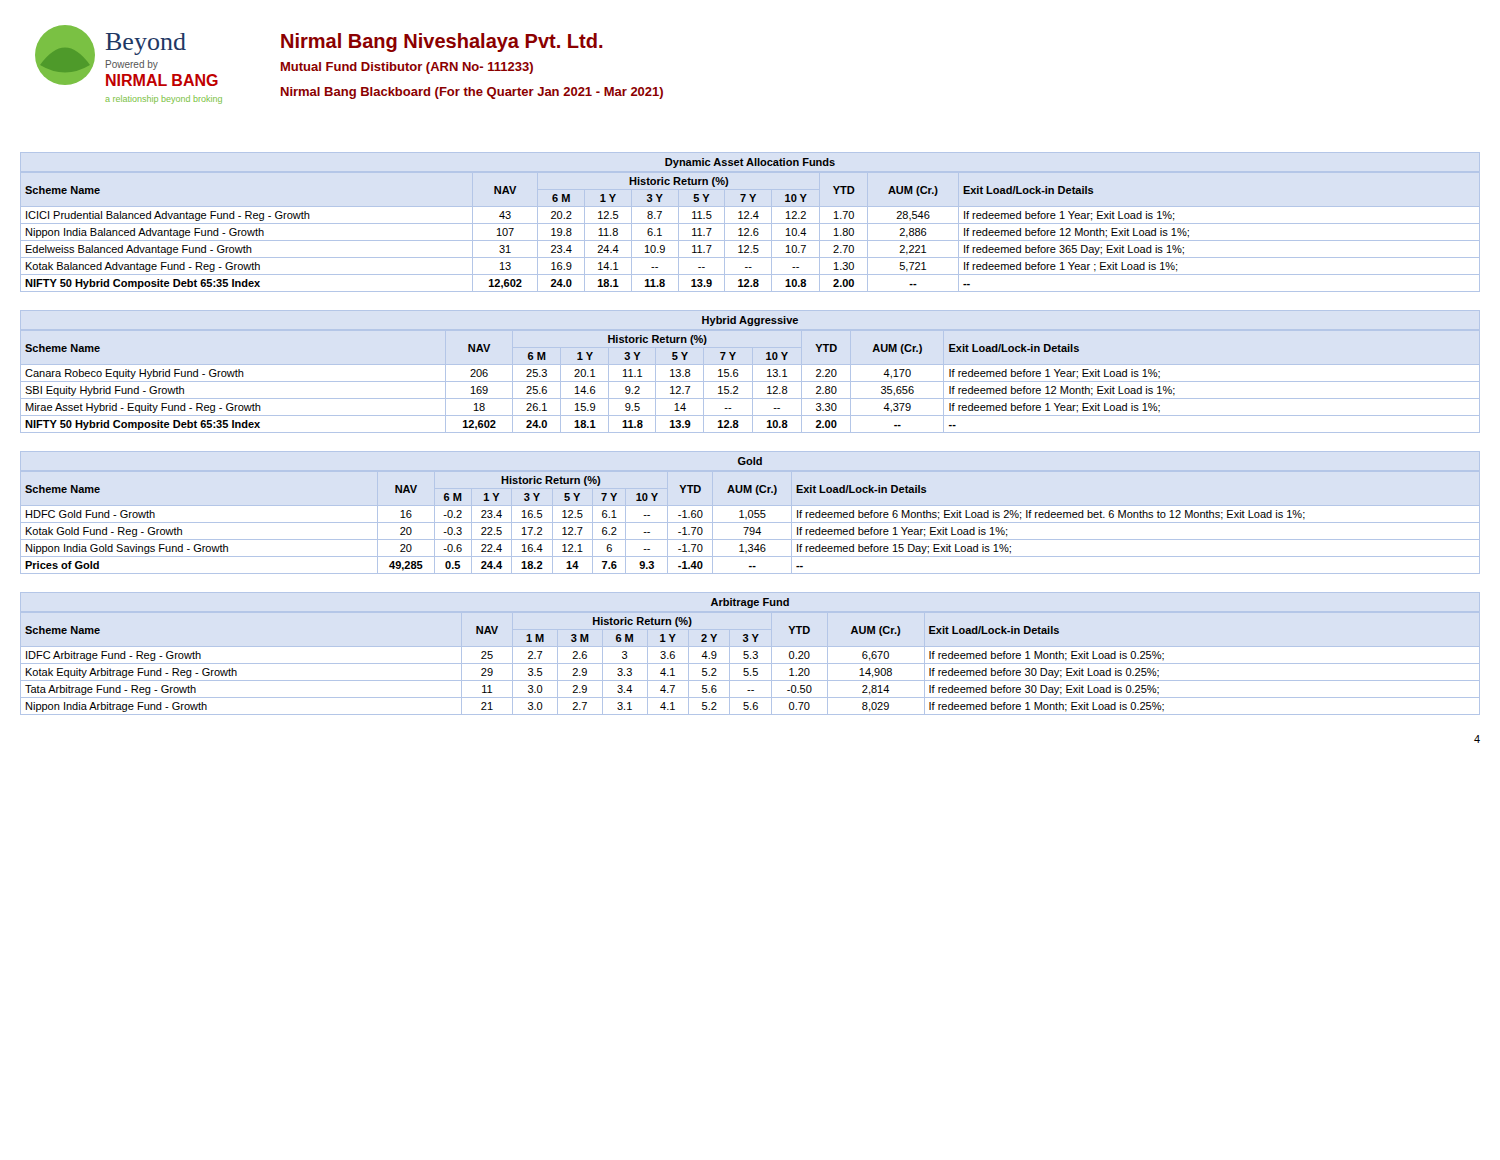Beyond Powered by NIRMAL BANG a relationship beyond broking
Nirmal Bang Niveshalaya Pvt. Ltd.
Mutual Fund Distibutor (ARN No- 111233)
Nirmal Bang Blackboard (For the Quarter Jan 2021 - Mar 2021)
Dynamic Asset Allocation Funds
| Scheme Name | NAV | Historic Return (%) | YTD | AUM (Cr.) | Exit Load/Lock-in Details |
| --- | --- | --- | --- | --- | --- |
| 6 M | 1 Y | 3 Y | 5 Y | 7 Y | 10 Y |
| ICICI Prudential Balanced Advantage Fund - Reg - Growth | 43 | 20.2 | 12.5 | 8.7 | 11.5 | 12.4 | 12.2 | 1.70 | 28,546 | If redeemed before 1 Year; Exit Load is 1%; |
| Nippon India Balanced Advantage Fund - Growth | 107 | 19.8 | 11.8 | 6.1 | 11.7 | 12.6 | 10.4 | 1.80 | 2,886 | If redeemed before 12 Month; Exit Load is 1%; |
| Edelweiss Balanced Advantage Fund - Growth | 31 | 23.4 | 24.4 | 10.9 | 11.7 | 12.5 | 10.7 | 2.70 | 2,221 | If redeemed before 365 Day; Exit Load is 1%; |
| Kotak Balanced Advantage Fund - Reg - Growth | 13 | 16.9 | 14.1 | -- | -- | -- | -- | 1.30 | 5,721 | If redeemed before 1 Year ; Exit Load is 1%; |
| NIFTY 50 Hybrid Composite Debt 65:35 Index | 12,602 | 24.0 | 18.1 | 11.8 | 13.9 | 12.8 | 10.8 | 2.00 | -- | -- |
Hybrid Aggressive
| Scheme Name | NAV | Historic Return (%) | YTD | AUM (Cr.) | Exit Load/Lock-in Details |
| --- | --- | --- | --- | --- | --- |
| 6 M | 1 Y | 3 Y | 5 Y | 7 Y | 10 Y |
| Canara Robeco Equity Hybrid Fund - Growth | 206 | 25.3 | 20.1 | 11.1 | 13.8 | 15.6 | 13.1 | 2.20 | 4,170 | If redeemed before 1 Year; Exit Load is 1%; |
| SBI Equity Hybrid Fund - Growth | 169 | 25.6 | 14.6 | 9.2 | 12.7 | 15.2 | 12.8 | 2.80 | 35,656 | If redeemed before 12 Month; Exit Load is 1%; |
| Mirae Asset Hybrid - Equity Fund - Reg - Growth | 18 | 26.1 | 15.9 | 9.5 | 14 | -- | -- | 3.30 | 4,379 | If redeemed before 1 Year; Exit Load is 1%; |
| NIFTY 50 Hybrid Composite Debt 65:35 Index | 12,602 | 24.0 | 18.1 | 11.8 | 13.9 | 12.8 | 10.8 | 2.00 | -- | -- |
Gold
| Scheme Name | NAV | Historic Return (%) | YTD | AUM (Cr.) | Exit Load/Lock-in Details |
| --- | --- | --- | --- | --- | --- |
| 6 M | 1 Y | 3 Y | 5 Y | 7 Y | 10 Y |
| HDFC Gold Fund - Growth | 16 | -0.2 | 23.4 | 16.5 | 12.5 | 6.1 | -- | -1.60 | 1,055 | If redeemed before 6 Months; Exit Load is 2%; If redeemed bet. 6 Months to 12 Months; Exit Load is 1%; |
| Kotak Gold Fund - Reg - Growth | 20 | -0.3 | 22.5 | 17.2 | 12.7 | 6.2 | -- | -1.70 | 794 | If redeemed before 1 Year; Exit Load is 1%; |
| Nippon India Gold Savings Fund - Growth | 20 | -0.6 | 22.4 | 16.4 | 12.1 | 6 | -- | -1.70 | 1,346 | If redeemed before 15 Day; Exit Load is 1%; |
| Prices of Gold | 49,285 | 0.5 | 24.4 | 18.2 | 14 | 7.6 | 9.3 | -1.40 | -- | -- |
Arbitrage Fund
| Scheme Name | NAV | Historic Return (%) | YTD | AUM (Cr.) | Exit Load/Lock-in Details |
| --- | --- | --- | --- | --- | --- |
| 1 M | 3 M | 6 M | 1 Y | 2 Y | 3 Y |
| IDFC Arbitrage Fund - Reg - Growth | 25 | 2.7 | 2.6 | 3 | 3.6 | 4.9 | 5.3 | 0.20 | 6,670 | If redeemed before 1 Month; Exit Load is 0.25%; |
| Kotak Equity Arbitrage Fund - Reg - Growth | 29 | 3.5 | 2.9 | 3.3 | 4.1 | 5.2 | 5.5 | 1.20 | 14,908 | If redeemed before 30 Day; Exit Load is 0.25%; |
| Tata Arbitrage Fund - Reg - Growth | 11 | 3.0 | 2.9 | 3.4 | 4.7 | 5.6 | -- | -0.50 | 2,814 | If redeemed before 30 Day; Exit Load is 0.25%; |
| Nippon India Arbitrage Fund - Growth | 21 | 3.0 | 2.7 | 3.1 | 4.1 | 5.2 | 5.6 | 0.70 | 8,029 | If redeemed before 1 Month; Exit Load is 0.25%; |
4